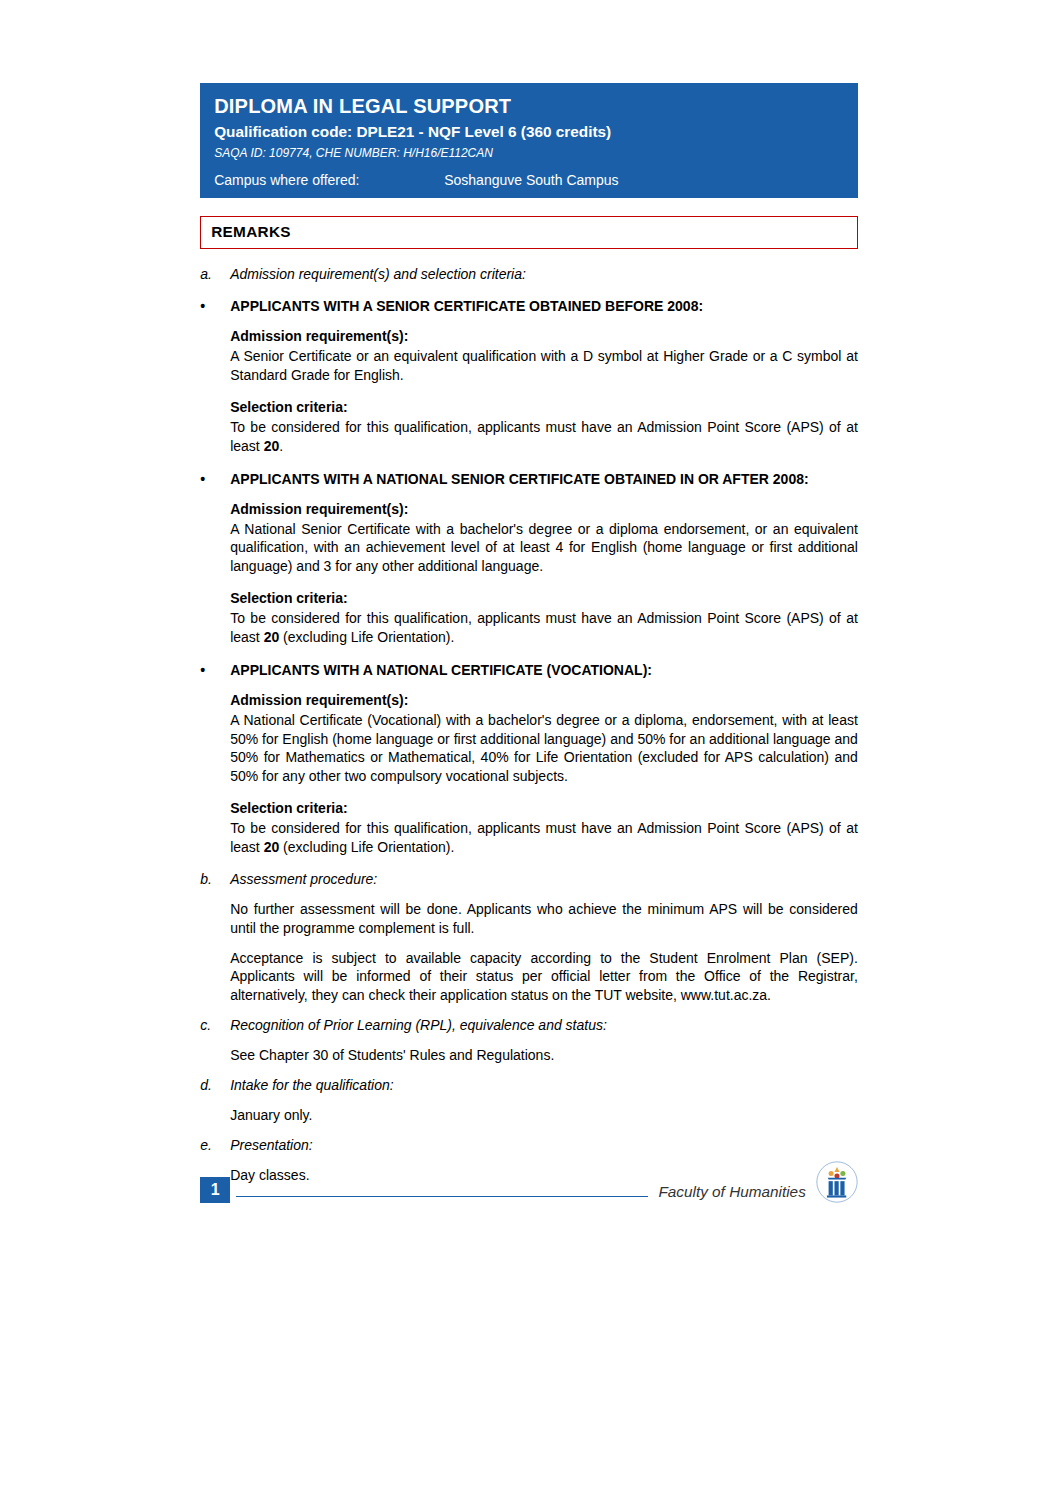DIPLOMA IN LEGAL SUPPORT
Qualification code: DPLE21 - NQF Level 6 (360 credits)
SAQA ID: 109774, CHE NUMBER: H/H16/E112CAN
Campus where offered: Soshanguve South Campus
REMARKS
a.
Admission requirement(s) and selection criteria:
•
APPLICANTS WITH A SENIOR CERTIFICATE OBTAINED BEFORE 2008:
Admission requirement(s):
A Senior Certificate or an equivalent qualification with a D symbol at Higher Grade or a C symbol at Standard Grade for English.
Selection criteria:
To be considered for this qualification, applicants must have an Admission Point Score (APS) of at least 20.
•
APPLICANTS WITH A NATIONAL SENIOR CERTIFICATE OBTAINED IN OR AFTER 2008:
Admission requirement(s):
A National Senior Certificate with a bachelor's degree or a diploma endorsement, or an equivalent qualification, with an achievement level of at least 4 for English (home language or first additional language) and 3 for any other additional language.
Selection criteria:
To be considered for this qualification, applicants must have an Admission Point Score (APS) of at least 20 (excluding Life Orientation).
•
APPLICANTS WITH A NATIONAL CERTIFICATE (VOCATIONAL):
Admission requirement(s):
A National Certificate (Vocational) with a bachelor's degree or a diploma, endorsement, with at least 50% for English (home language or first additional language) and 50% for an additional language and 50% for Mathematics or Mathematical, 40% for Life Orientation (excluded for APS calculation) and 50% for any other two compulsory vocational subjects.
Selection criteria:
To be considered for this qualification, applicants must have an Admission Point Score (APS) of at least 20 (excluding Life Orientation).
b.
Assessment procedure:
No further assessment will be done. Applicants who achieve the minimum APS will be considered until the programme complement is full.
Acceptance is subject to available capacity according to the Student Enrolment Plan (SEP). Applicants will be informed of their status per official letter from the Office of the Registrar, alternatively, they can check their application status on the TUT website, www.tut.ac.za.
c.
Recognition of Prior Learning (RPL), equivalence and status:
See Chapter 30 of Students' Rules and Regulations.
d.
Intake for the qualification:
January only.
e.
Presentation:
Day classes.
1
Faculty of Humanities